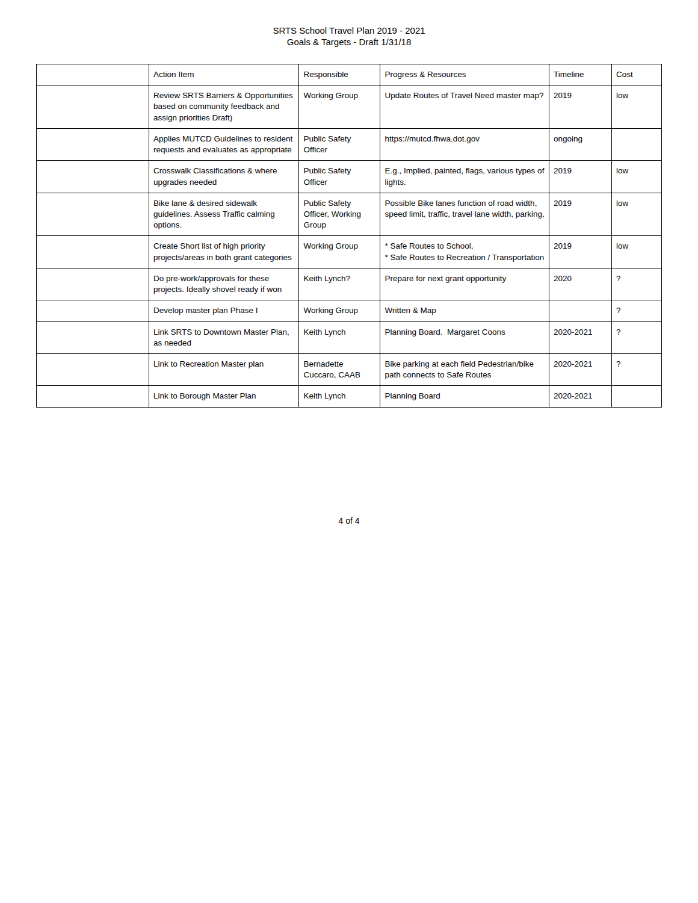SRTS School Travel Plan 2019 - 2021
Goals & Targets - Draft 1/31/18
| | Action Item | Responsible | Progress & Resources | Timeline | Cost |
| --- | --- | --- | --- | --- | --- |
| | Review SRTS Barriers & Opportunities based on community feedback and assign priorities Draft) | Working Group | Update Routes of Travel Need master map? | 2019 | low |
| | Applies MUTCD Guidelines to resident requests and evaluates as appropriate | Public Safety Officer | https://mutcd.fhwa.dot.gov | ongoing | |
| | Crosswalk Classifications & where upgrades needed | Public Safety Officer | E.g., Implied, painted, flags, various types of lights. | 2019 | low |
| | Bike lane & desired sidewalk guidelines. Assess Traffic calming options. | Public Safety Officer, Working Group | Possible Bike lanes function of road width, speed limit, traffic, travel lane width, parking, | 2019 | low |
| | Create Short list of high priority projects/areas in both grant categories | Working Group | * Safe Routes to School, * Safe Routes to Recreation / Transportation | 2019 | low |
| | Do pre-work/approvals for these projects. Ideally shovel ready if won | Keith Lynch? | Prepare for next grant opportunity | 2020 | ? |
| | Develop master plan Phase I | Working Group | Written & Map | | ? |
| | Link SRTS to Downtown Master Plan, as needed | Keith Lynch | Planning Board. Margaret Coons | 2020-2021 | ? |
| | Link to Recreation Master plan | Bernadette Cuccaro, CAAB | Bike parking at each field Pedestrian/bike path connects to Safe Routes | 2020-2021 | ? |
| | Link to Borough Master Plan | Keith Lynch | Planning Board | 2020-2021 | |
4 of 4